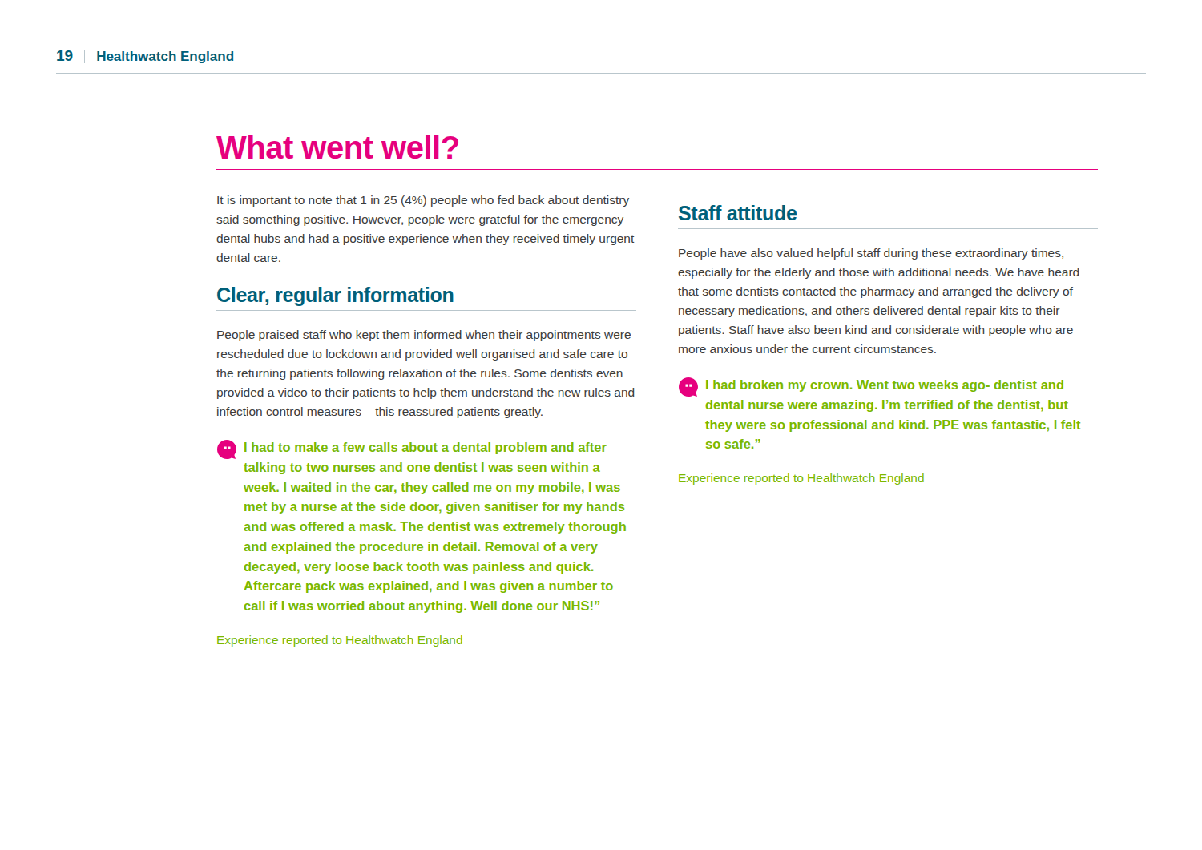19
Healthwatch England
What went well?
It is important to note that 1 in 25 (4%) people who fed back about dentistry said something positive. However, people were grateful for the emergency dental hubs and had a positive experience when they received timely urgent dental care.
Clear, regular information
People praised staff who kept them informed when their appointments were rescheduled due to lockdown and provided well organised and safe care to the returning patients following relaxation of the rules. Some dentists even provided a video to their patients to help them understand the new rules and infection control measures – this reassured patients greatly.
I had to make a few calls about a dental problem and after talking to two nurses and one dentist I was seen within a week. I waited in the car, they called me on my mobile, I was met by a nurse at the side door, given sanitiser for my hands and was offered a mask. The dentist was extremely thorough and explained the procedure in detail. Removal of a very decayed, very loose back tooth was painless and quick. Aftercare pack was explained, and I was given a number to call if I was worried about anything. Well done our NHS!”
Experience reported to Healthwatch England
Staff attitude
People have also valued helpful staff during these extraordinary times, especially for the elderly and those with additional needs. We have heard that some dentists contacted the pharmacy and arranged the delivery of necessary medications, and others delivered dental repair kits to their patients. Staff have also been kind and considerate with people who are more anxious under the current circumstances.
I had broken my crown. Went two weeks ago- dentist and dental nurse were amazing. I’m terrified of the dentist, but they were so professional and kind. PPE was fantastic, I felt so safe.”
Experience reported to Healthwatch England